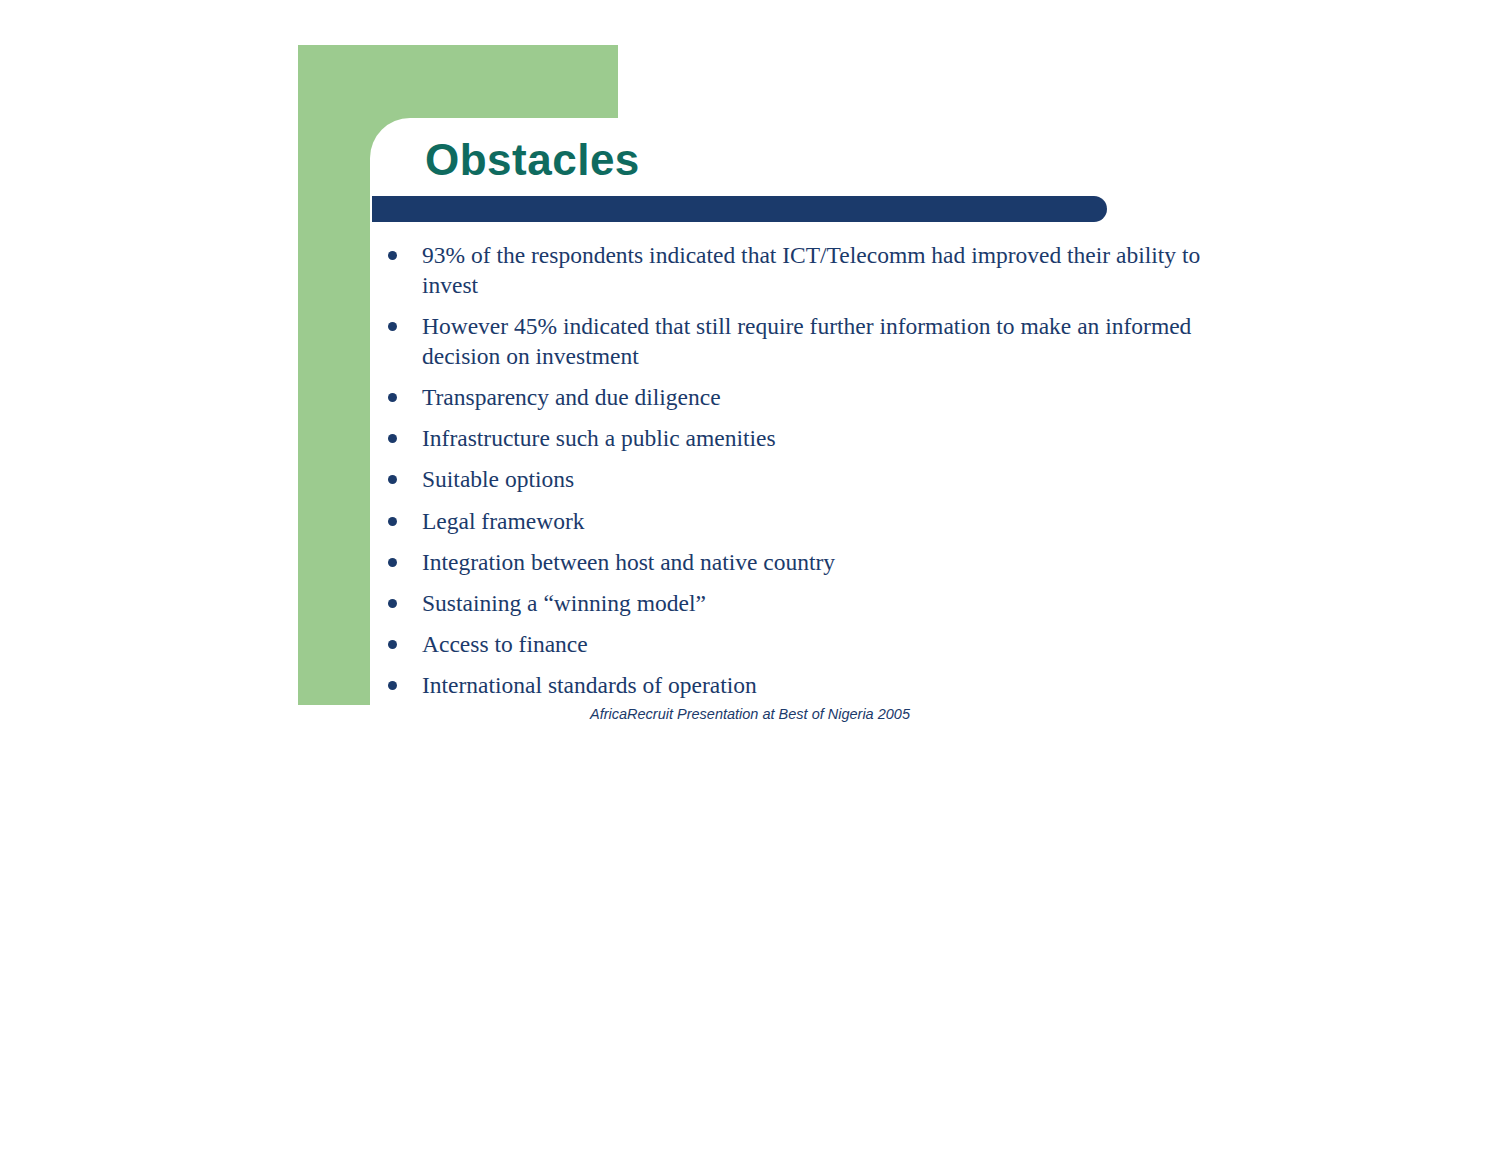Obstacles
93% of the respondents indicated that ICT/Telecomm had improved their ability to invest
However 45% indicated that still require further information to make an informed decision on investment
Transparency and due diligence
Infrastructure such a public amenities
Suitable options
Legal framework
Integration between host and native country
Sustaining a “winning model”
Access to finance
International standards of operation
AfricaRecruit Presentation at Best of Nigeria 2005